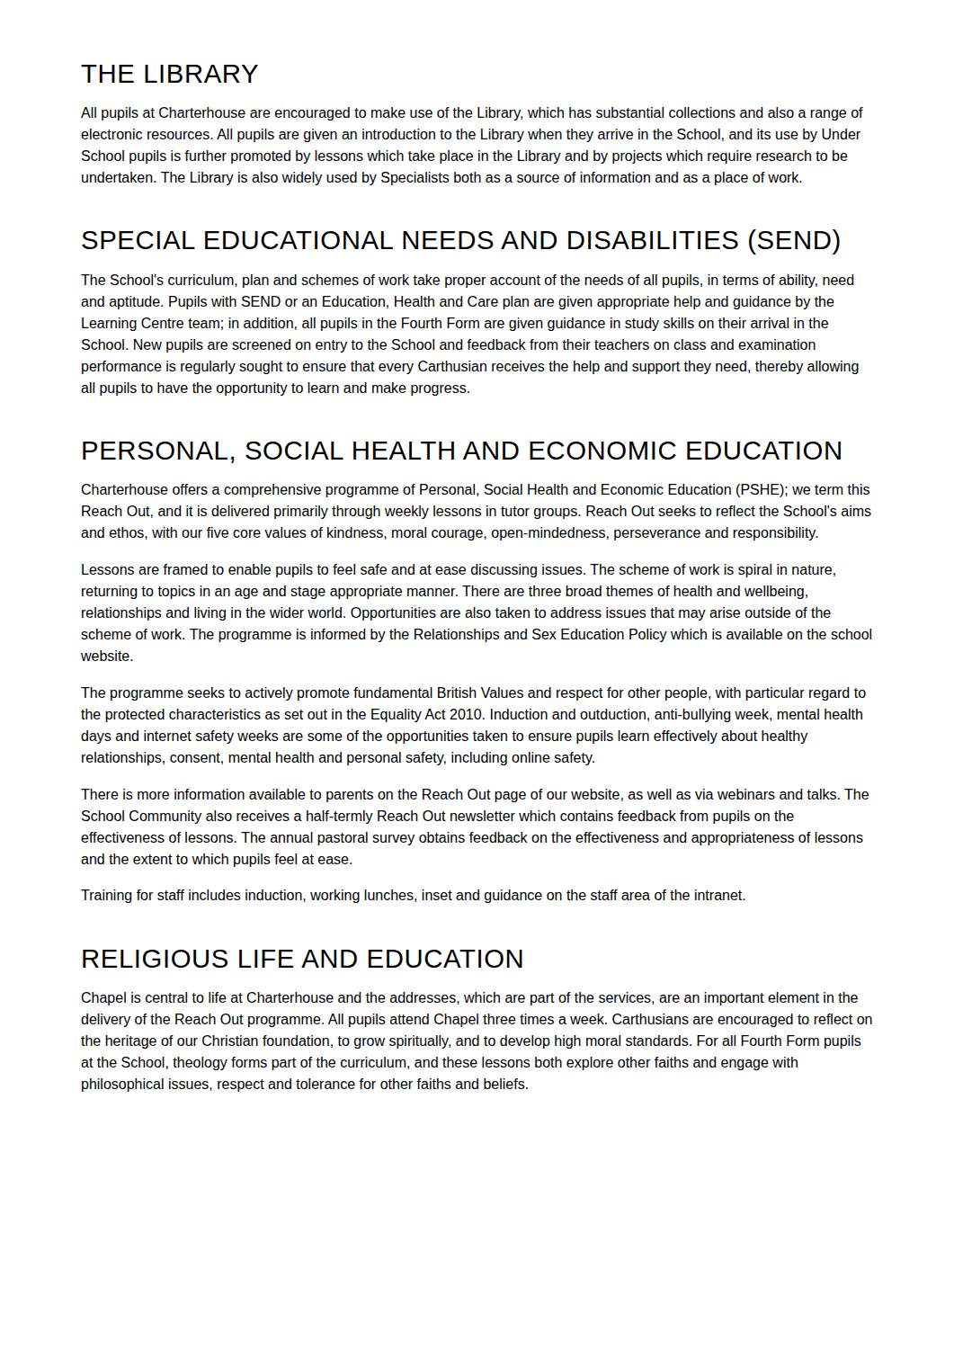THE LIBRARY
All pupils at Charterhouse are encouraged to make use of the Library, which has substantial collections and also a range of electronic resources. All pupils are given an introduction to the Library when they arrive in the School, and its use by Under School pupils is further promoted by lessons which take place in the Library and by projects which require research to be undertaken. The Library is also widely used by Specialists both as a source of information and as a place of work.
SPECIAL EDUCATIONAL NEEDS AND DISABILITIES (SEND)
The School's curriculum, plan and schemes of work take proper account of the needs of all pupils, in terms of ability, need and aptitude. Pupils with SEND or an Education, Health and Care plan are given appropriate help and guidance by the Learning Centre team; in addition, all pupils in the Fourth Form are given guidance in study skills on their arrival in the School. New pupils are screened on entry to the School and feedback from their teachers on class and examination performance is regularly sought to ensure that every Carthusian receives the help and support they need, thereby allowing all pupils to have the opportunity to learn and make progress.
PERSONAL, SOCIAL HEALTH AND ECONOMIC EDUCATION
Charterhouse offers a comprehensive programme of Personal, Social Health and Economic Education (PSHE); we term this Reach Out, and it is delivered primarily through weekly lessons in tutor groups. Reach Out seeks to reflect the School's aims and ethos, with our five core values of kindness, moral courage, open-mindedness, perseverance and responsibility.
Lessons are framed to enable pupils to feel safe and at ease discussing issues. The scheme of work is spiral in nature, returning to topics in an age and stage appropriate manner. There are three broad themes of health and wellbeing, relationships and living in the wider world. Opportunities are also taken to address issues that may arise outside of the scheme of work. The programme is informed by the Relationships and Sex Education Policy which is available on the school website.
The programme seeks to actively promote fundamental British Values and respect for other people, with particular regard to the protected characteristics as set out in the Equality Act 2010. Induction and outduction, anti-bullying week, mental health days and internet safety weeks are some of the opportunities taken to ensure pupils learn effectively about healthy relationships, consent, mental health and personal safety, including online safety.
There is more information available to parents on the Reach Out page of our website, as well as via webinars and talks. The School Community also receives a half-termly Reach Out newsletter which contains feedback from pupils on the effectiveness of lessons. The annual pastoral survey obtains feedback on the effectiveness and appropriateness of lessons and the extent to which pupils feel at ease.
Training for staff includes induction, working lunches, inset and guidance on the staff area of the intranet.
RELIGIOUS LIFE AND EDUCATION
Chapel is central to life at Charterhouse and the addresses, which are part of the services, are an important element in the delivery of the Reach Out programme. All pupils attend Chapel three times a week. Carthusians are encouraged to reflect on the heritage of our Christian foundation, to grow spiritually, and to develop high moral standards. For all Fourth Form pupils at the School, theology forms part of the curriculum, and these lessons both explore other faiths and engage with philosophical issues, respect and tolerance for other faiths and beliefs.